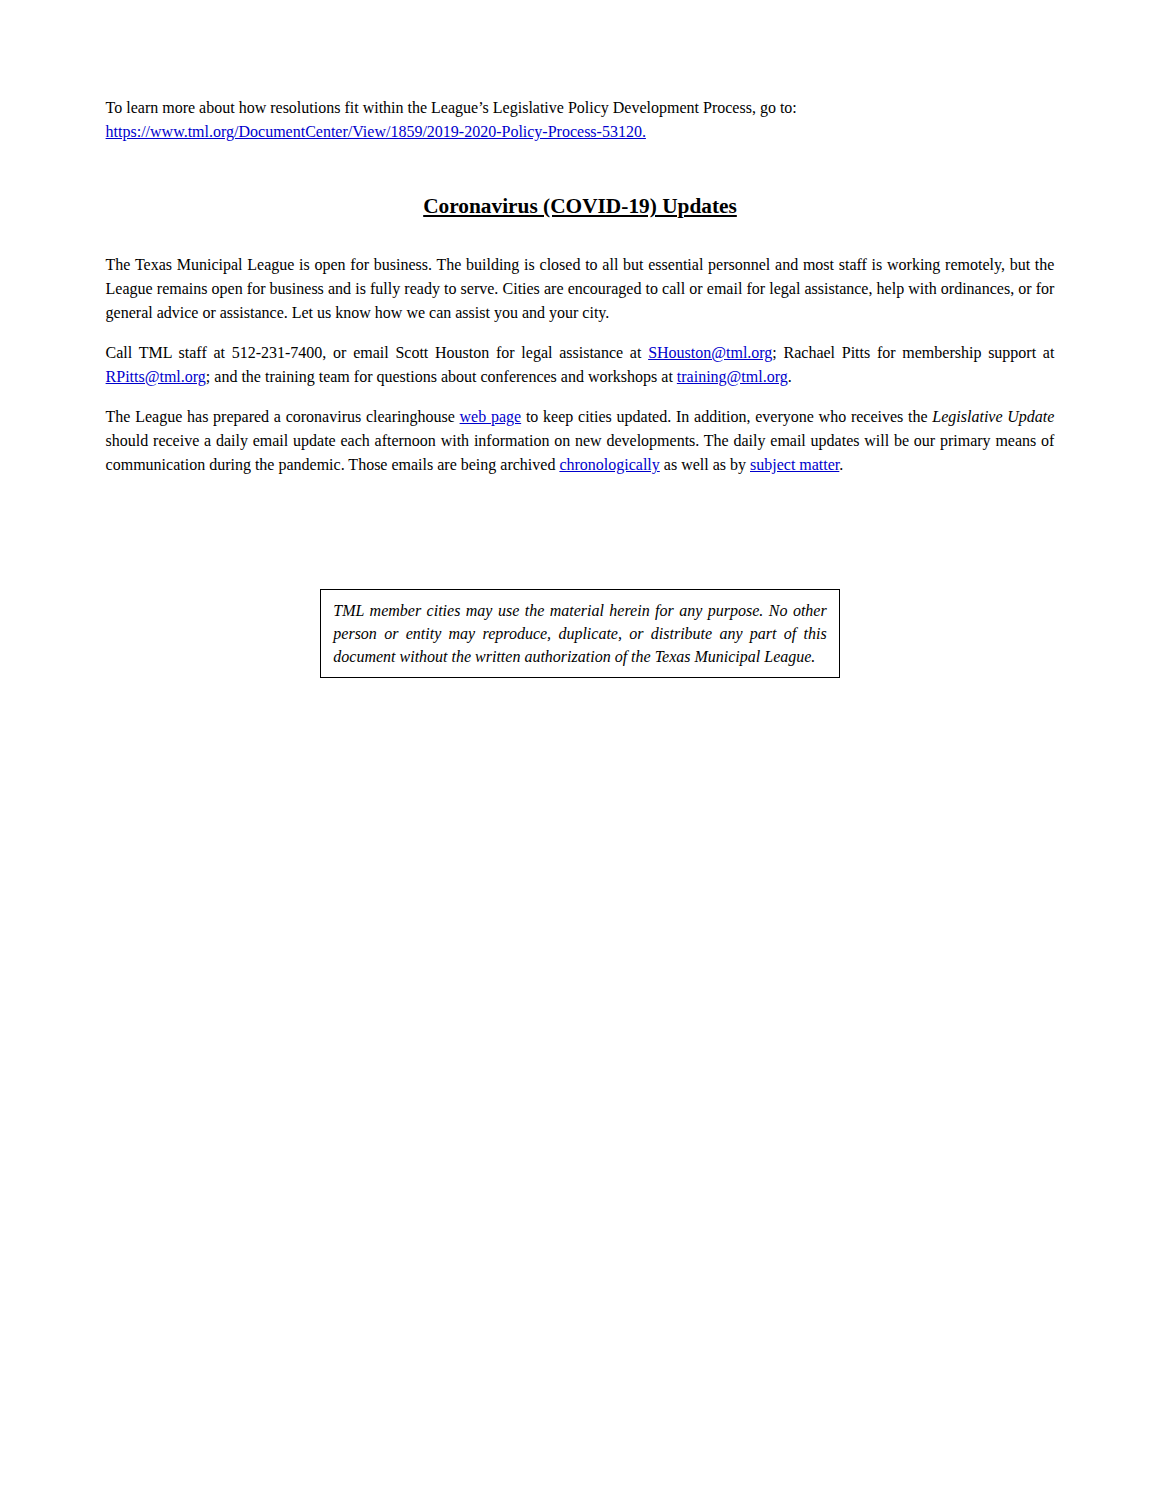To learn more about how resolutions fit within the League’s Legislative Policy Development Process, go to:
https://www.tml.org/DocumentCenter/View/1859/2019-2020-Policy-Process-53120.
Coronavirus (COVID-19) Updates
The Texas Municipal League is open for business. The building is closed to all but essential personnel and most staff is working remotely, but the League remains open for business and is fully ready to serve. Cities are encouraged to call or email for legal assistance, help with ordinances, or for general advice or assistance. Let us know how we can assist you and your city.
Call TML staff at 512-231-7400, or email Scott Houston for legal assistance at SHouston@tml.org; Rachael Pitts for membership support at RPitts@tml.org; and the training team for questions about conferences and workshops at training@tml.org.
The League has prepared a coronavirus clearinghouse web page to keep cities updated. In addition, everyone who receives the Legislative Update should receive a daily email update each afternoon with information on new developments. The daily email updates will be our primary means of communication during the pandemic. Those emails are being archived chronologically as well as by subject matter.
TML member cities may use the material herein for any purpose. No other person or entity may reproduce, duplicate, or distribute any part of this document without the written authorization of the Texas Municipal League.